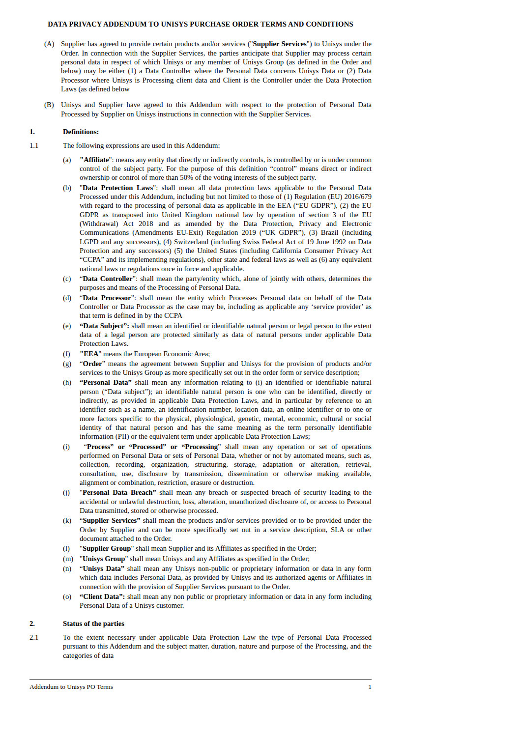DATA PRIVACY ADDENDUM TO UNISYS PURCHASE ORDER TERMS AND CONDITIONS
(A)
Supplier has agreed to provide certain products and/or services ("Supplier Services") to Unisys under the Order. In connection with the Supplier Services, the parties anticipate that Supplier may process certain personal data in respect of which Unisys or any member of Unisys Group (as defined in the Order and below) may be either (1) a Data Controller where the Personal Data concerns Unisys Data or (2) Data Processor where Unisys is Processing client data and Client is the Controller under the Data Protection Laws (as defined below
(B)
Unisys and Supplier have agreed to this Addendum with respect to the protection of Personal Data Processed by Supplier on Unisys instructions in connection with the Supplier Services.
1.
Definitions:
1.1
The following expressions are used in this Addendum:
"Affiliate": means any entity that directly or indirectly controls, is controlled by or is under common control of the subject party. For the purpose of this definition “control” means direct or indirect ownership or control of more than 50% of the voting interests of the subject party.
"Data Protection Laws": shall mean all data protection laws applicable to the Personal Data Processed under this Addendum, including but not limited to those of (1) Regulation (EU) 2016/679 with regard to the processing of personal data as applicable in the EEA (“EU GDPR”), (2) the EU GDPR as transposed into United Kingdom national law by operation of section 3 of the EU (Withdrawal) Act 2018 and as amended by the Data Protection, Privacy and Electronic Communications (Amendments EU-Exit) Regulation 2019 (“UK GDPR”), (3) Brazil (including LGPD and any successors), (4) Switzerland (including Swiss Federal Act of 19 June 1992 on Data Protection and any successors) (5) the United States (including California Consumer Privacy Act “CCPA” and its implementing regulations), other state and federal laws as well as (6) any equivalent national laws or regulations once in force and applicable.
“Data Controller”: shall mean the party/entity which, alone of jointly with others, determines the purposes and means of the Processing of Personal Data.
“Data Processor”: shall mean the entity which Processes Personal data on behalf of the Data Controller or Data Processor as the case may be, including as applicable any ‘service provider’ as that term is defined in by the CCPA
“Data Subject”: shall mean an identified or identifiable natural person or legal person to the extent data of a legal person are protected similarly as data of natural persons under applicable Data Protection Laws.
"EEA" means the European Economic Area;
“Order” means the agreement between Supplier and Unisys for the provision of products and/or services to the Unisys Group as more specifically set out in the order form or service description;
“Personal Data” shall mean any information relating to (i) an identified or identifiable natural person (“Data subject”); an identifiable natural person is one who can be identified, directly or indirectly, as provided in applicable Data Protection Laws, and in particular by reference to an identifier such as a name, an identification number, location data, an online identifier or to one or more factors specific to the physical, physiological, genetic, mental, economic, cultural or social identity of that natural person and has the same meaning as the term personally identifiable information (PII) or the equivalent term under applicable Data Protection Laws;
“Process” or “Processed” or “Processing” shall mean any operation or set of operations performed on Personal Data or sets of Personal Data, whether or not by automated means, such as, collection, recording, organization, structuring, storage, adaptation or alteration, retrieval, consultation, use, disclosure by transmission, dissemination or otherwise making available, alignment or combination, restriction, erasure or destruction.
"Personal Data Breach” shall mean any breach or suspected breach of security leading to the accidental or unlawful destruction, loss, alteration, unauthorized disclosure of, or access to Personal Data transmitted, stored or otherwise processed.
“Supplier Services” shall mean the products and/or services provided or to be provided under the Order by Supplier and can be more specifically set out in a service description, SLA or other document attached to the Order.
"Supplier Group" shall mean Supplier and its Affiliates as specified in the Order;
"Unisys Group" shall mean Unisys and any Affiliates as specified in the Order;
“Unisys Data” shall mean any Unisys non-public or proprietary information or data in any form which data includes Personal Data, as provided by Unisys and its authorized agents or Affiliates in connection with the provision of Supplier Services pursuant to the Order.
“Client Data”: shall mean any non public or proprietary information or data in any form including Personal Data of a Unisys customer.
2.
Status of the parties
2.1
To the extent necessary under applicable Data Protection Law the type of Personal Data Processed pursuant to this Addendum and the subject matter, duration, nature and purpose of the Processing, and the categories of data
Addendum to Unisys PO Terms 1